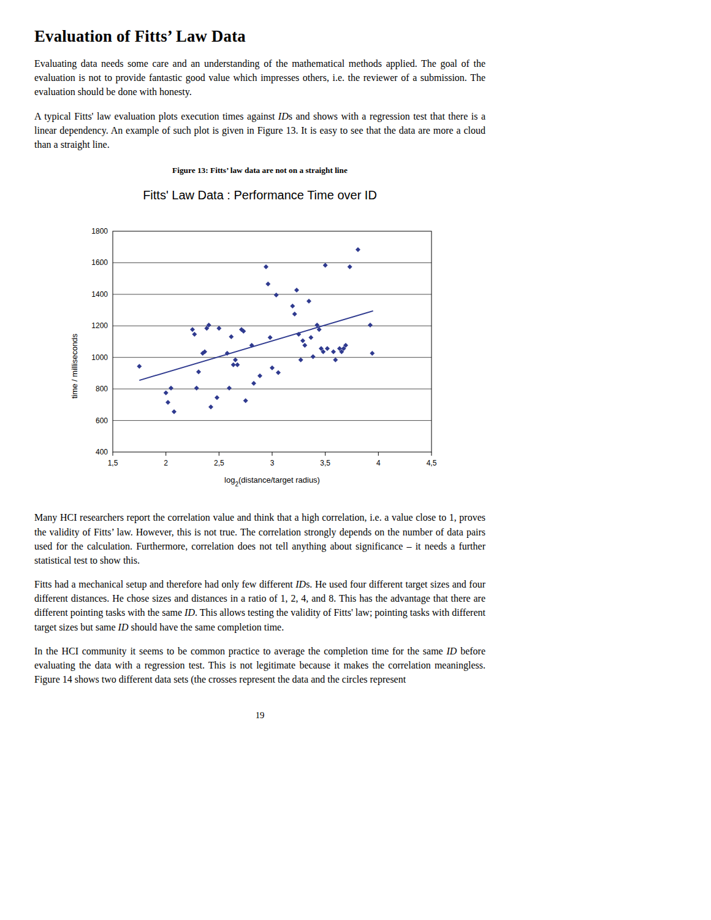Evaluation of Fitts’ Law Data
Evaluating data needs some care and an understanding of the mathematical methods applied. The goal of the evaluation is not to provide fantastic good value which impresses others, i.e. the reviewer of a submission. The evaluation should be done with honesty.
A typical Fitts' law evaluation plots execution times against IDs and shows with a regression test that there is a linear dependency. An example of such plot is given in Figure 13. It is easy to see that the data are more a cloud than a straight line.
Figure 13: Fitts’ law data are not on a straight line
Fitts' Law Data : Performance Time over ID
time / milliseconds . 1800 1600 1400 1200 1000 800 600 400 1,5 2 2,5 3 3,5 4 4,5 log2(distance/target radius)
Many HCI researchers report the correlation value and think that a high correlation, i.e. a value close to 1, proves the validity of Fitts’ law. However, this is not true. The correlation strongly depends on the number of data pairs used for the calculation. Furthermore, correlation does not tell anything about significance – it needs a further statistical test to show this.
Fitts had a mechanical setup and therefore had only few different IDs. He used four different target sizes and four different distances. He chose sizes and distances in a ratio of 1, 2, 4, and 8. This has the advantage that there are different pointing tasks with the same ID. This allows testing the validity of Fitts' law; pointing tasks with different target sizes but same ID should have the same completion time.
In the HCI community it seems to be common practice to average the completion time for the same ID before evaluating the data with a regression test. This is not legitimate because it makes the correlation meaningless. Figure 14 shows two different data sets (the crosses represent the data and the circles represent
19